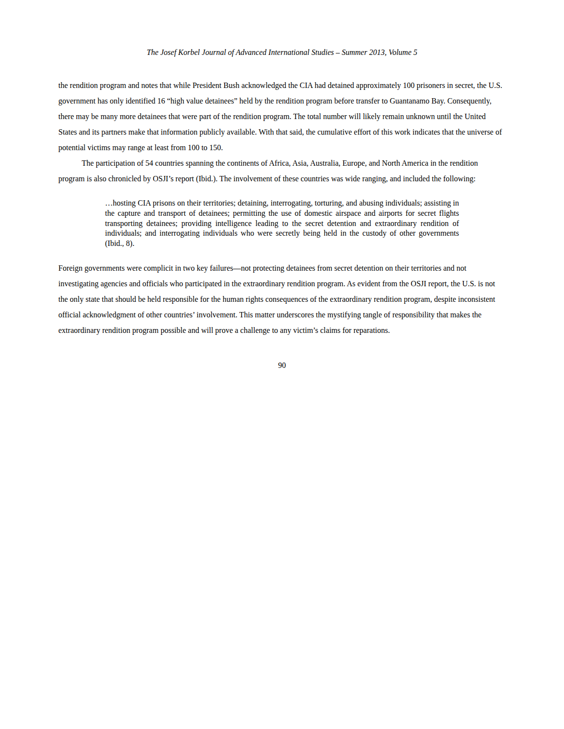The Josef Korbel Journal of Advanced International Studies – Summer 2013, Volume 5
the rendition program and notes that while President Bush acknowledged the CIA had detained approximately 100 prisoners in secret, the U.S. government has only identified 16 “high value detainees” held by the rendition program before transfer to Guantanamo Bay. Consequently, there may be many more detainees that were part of the rendition program. The total number will likely remain unknown until the United States and its partners make that information publicly available. With that said, the cumulative effort of this work indicates that the universe of potential victims may range at least from 100 to 150.
The participation of 54 countries spanning the continents of Africa, Asia, Australia, Europe, and North America in the rendition program is also chronicled by OSJI’s report (Ibid.). The involvement of these countries was wide ranging, and included the following:
…hosting CIA prisons on their territories; detaining, interrogating, torturing, and abusing individuals; assisting in the capture and transport of detainees; permitting the use of domestic airspace and airports for secret flights transporting detainees; providing intelligence leading to the secret detention and extraordinary rendition of individuals; and interrogating individuals who were secretly being held in the custody of other governments (Ibid., 8).
Foreign governments were complicit in two key failures—not protecting detainees from secret detention on their territories and not investigating agencies and officials who participated in the extraordinary rendition program. As evident from the OSJI report, the U.S. is not the only state that should be held responsible for the human rights consequences of the extraordinary rendition program, despite inconsistent official acknowledgment of other countries’ involvement. This matter underscores the mystifying tangle of responsibility that makes the extraordinary rendition program possible and will prove a challenge to any victim’s claims for reparations.
90